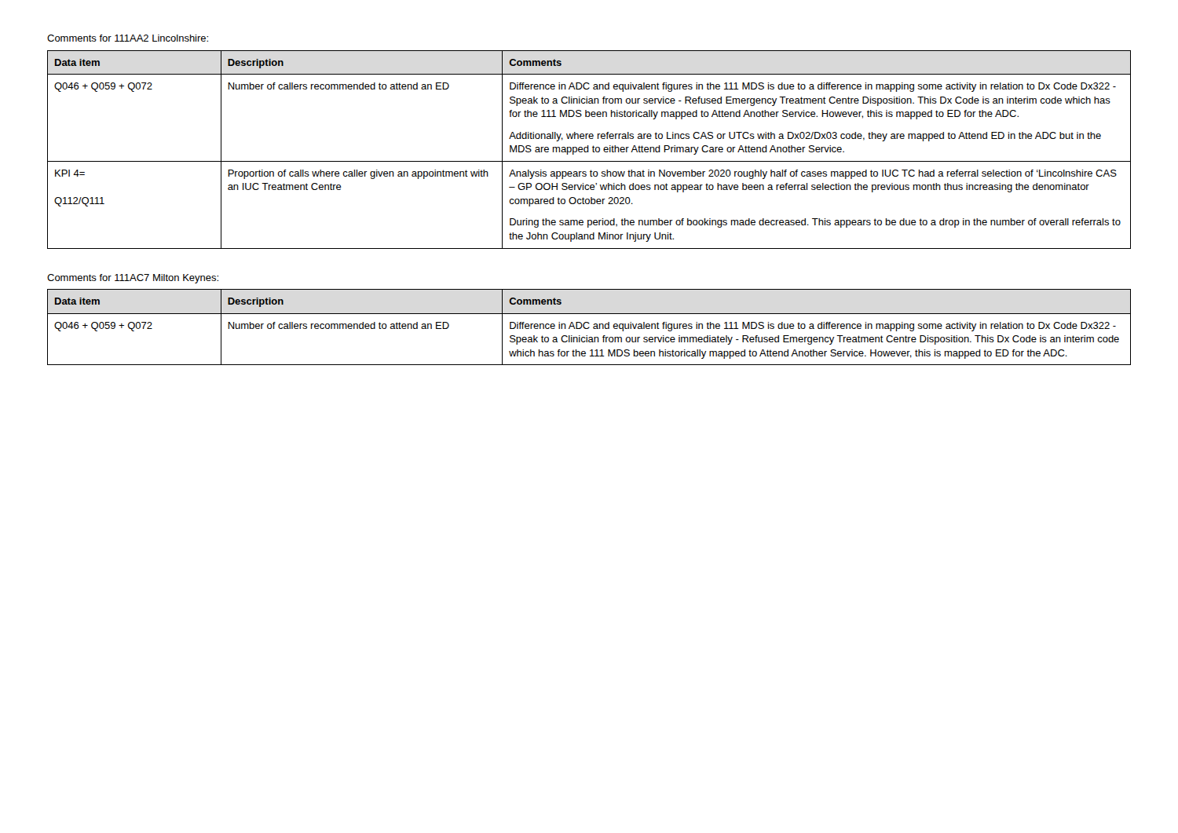Comments for 111AA2 Lincolnshire:
| Data item | Description | Comments |
| --- | --- | --- |
| Q046 + Q059 + Q072 | Number of callers recommended to attend an ED | Difference in ADC and equivalent figures in the 111 MDS is due to a difference in mapping some activity in relation to Dx Code Dx322 - Speak to a Clinician from our service - Refused Emergency Treatment Centre Disposition. This Dx Code is an interim code which has for the 111 MDS been historically mapped to Attend Another Service. However, this is mapped to ED for the ADC. Additionally, where referrals are to Lincs CAS or UTCs with a Dx02/Dx03 code, they are mapped to Attend ED in the ADC but in the MDS are mapped to either Attend Primary Care or Attend Another Service. |
| KPI 4= Q112/Q111 | Proportion of calls where caller given an appointment with an IUC Treatment Centre | Analysis appears to show that in November 2020 roughly half of cases mapped to IUC TC had a referral selection of ‘Lincolnshire CAS – GP OOH Service’ which does not appear to have been a referral selection the previous month thus increasing the denominator compared to October 2020. During the same period, the number of bookings made decreased. This appears to be due to a drop in the number of overall referrals to the John Coupland Minor Injury Unit. |
Comments for 111AC7 Milton Keynes:
| Data item | Description | Comments |
| --- | --- | --- |
| Q046 + Q059 + Q072 | Number of callers recommended to attend an ED | Difference in ADC and equivalent figures in the 111 MDS is due to a difference in mapping some activity in relation to Dx Code Dx322 - Speak to a Clinician from our service immediately - Refused Emergency Treatment Centre Disposition. This Dx Code is an interim code which has for the 111 MDS been historically mapped to Attend Another Service. However, this is mapped to ED for the ADC. |